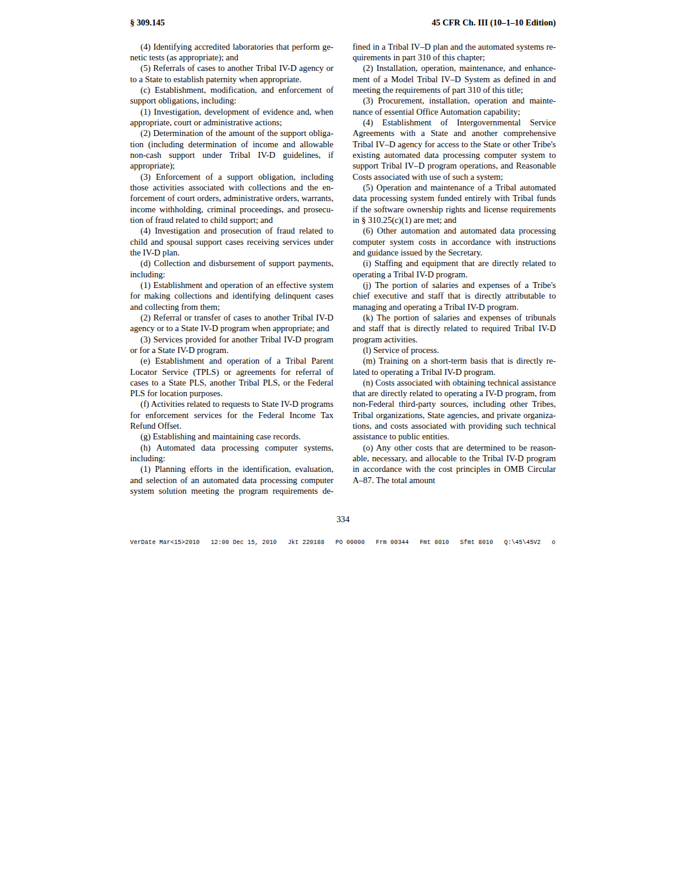§ 309.145 45 CFR Ch. III (10–1–10 Edition)
(4) Identifying accredited laboratories that perform genetic tests (as appropriate); and
(5) Referrals of cases to another Tribal IV-D agency or to a State to establish paternity when appropriate.
(c) Establishment, modification, and enforcement of support obligations, including:
(1) Investigation, development of evidence and, when appropriate, court or administrative actions;
(2) Determination of the amount of the support obligation (including determination of income and allowable non-cash support under Tribal IV-D guidelines, if appropriate);
(3) Enforcement of a support obligation, including those activities associated with collections and the enforcement of court orders, administrative orders, warrants, income withholding, criminal proceedings, and prosecution of fraud related to child support; and
(4) Investigation and prosecution of fraud related to child and spousal support cases receiving services under the IV-D plan.
(d) Collection and disbursement of support payments, including:
(1) Establishment and operation of an effective system for making collections and identifying delinquent cases and collecting from them;
(2) Referral or transfer of cases to another Tribal IV-D agency or to a State IV-D program when appropriate; and
(3) Services provided for another Tribal IV-D program or for a State IV-D program.
(e) Establishment and operation of a Tribal Parent Locator Service (TPLS) or agreements for referral of cases to a State PLS, another Tribal PLS, or the Federal PLS for location purposes.
(f) Activities related to requests to State IV-D programs for enforcement services for the Federal Income Tax Refund Offset.
(g) Establishing and maintaining case records.
(h) Automated data processing computer systems, including:
(1) Planning efforts in the identification, evaluation, and selection of an automated data processing computer system solution meeting the program requirements defined in a Tribal IV–D plan and the automated systems requirements in part 310 of this chapter;
(2) Installation, operation, maintenance, and enhancement of a Model Tribal IV–D System as defined in and meeting the requirements of part 310 of this title;
(3) Procurement, installation, operation and maintenance of essential Office Automation capability;
(4) Establishment of Intergovernmental Service Agreements with a State and another comprehensive Tribal IV–D agency for access to the State or other Tribe's existing automated data processing computer system to support Tribal IV–D program operations, and Reasonable Costs associated with use of such a system;
(5) Operation and maintenance of a Tribal automated data processing system funded entirely with Tribal funds if the software ownership rights and license requirements in § 310.25(c)(1) are met; and
(6) Other automation and automated data processing computer system costs in accordance with instructions and guidance issued by the Secretary.
(i) Staffing and equipment that are directly related to operating a Tribal IV-D program.
(j) The portion of salaries and expenses of a Tribe's chief executive and staff that is directly attributable to managing and operating a Tribal IV-D program.
(k) The portion of salaries and expenses of tribunals and staff that is directly related to required Tribal IV-D program activities.
(l) Service of process.
(m) Training on a short-term basis that is directly related to operating a Tribal IV-D program.
(n) Costs associated with obtaining technical assistance that are directly related to operating a IV-D program, from non-Federal third-party sources, including other Tribes, Tribal organizations, State agencies, and private organizations, and costs associated with providing such technical assistance to public entities.
(o) Any other costs that are determined to be reasonable, necessary, and allocable to the Tribal IV-D program in accordance with the cost principles in OMB Circular A–87. The total amount
334
VerDate Mar<15>2010 12:00 Dec 15, 2010 Jkt 220188 PO 00000 Frm 00344 Fmt 8010 Sfmt 8010 Q:\45\45V2 ofr150 PSN: PC150